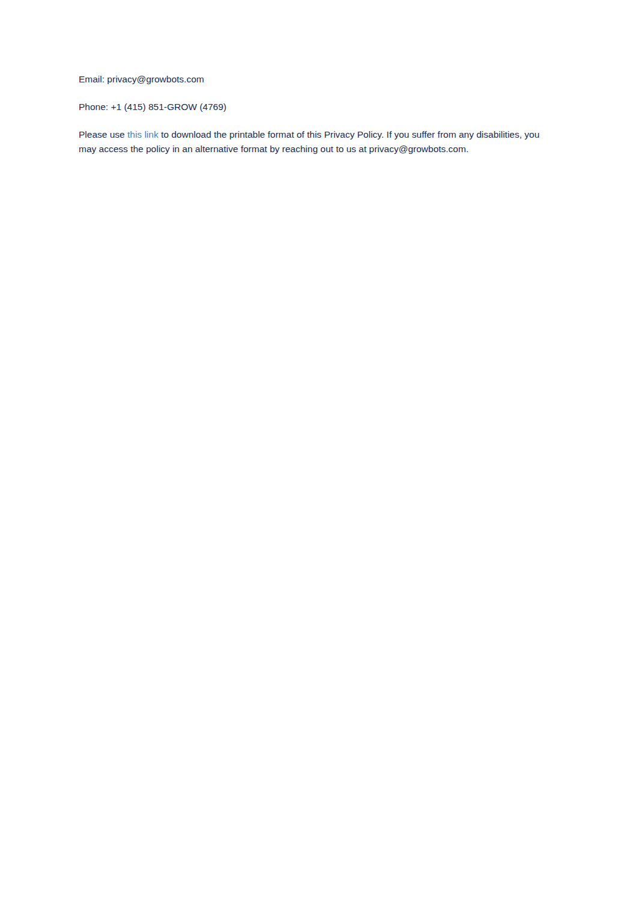Email: privacy@growbots.com
Phone: +1 (415) 851-GROW (4769)
Please use this link to download the printable format of this Privacy Policy. If you suffer from any disabilities, you may access the policy in an alternative format by reaching out to us at privacy@growbots.com.